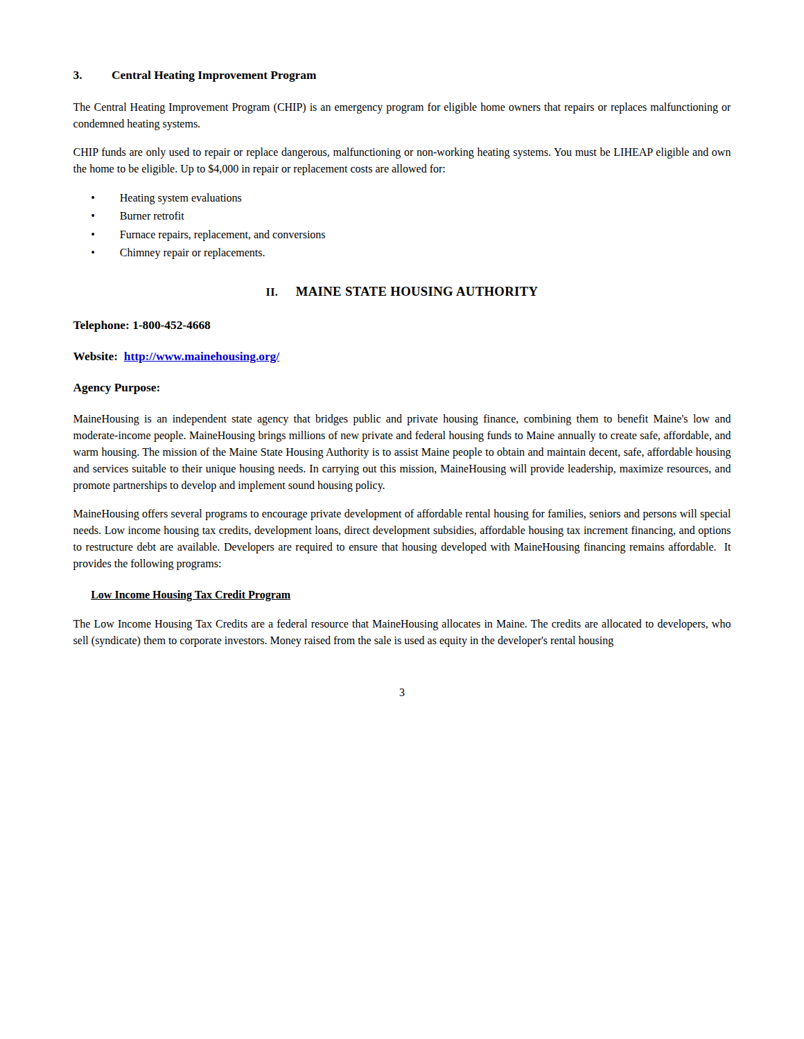3. Central Heating Improvement Program
The Central Heating Improvement Program (CHIP) is an emergency program for eligible home owners that repairs or replaces malfunctioning or condemned heating systems.
CHIP funds are only used to repair or replace dangerous, malfunctioning or non-working heating systems. You must be LIHEAP eligible and own the home to be eligible. Up to $4,000 in repair or replacement costs are allowed for:
Heating system evaluations
Burner retrofit
Furnace repairs, replacement, and conversions
Chimney repair or replacements.
II. MAINE STATE HOUSING AUTHORITY
Telephone: 1-800-452-4668
Website: http://www.mainehousing.org/
Agency Purpose:
MaineHousing is an independent state agency that bridges public and private housing finance, combining them to benefit Maine's low and moderate-income people. MaineHousing brings millions of new private and federal housing funds to Maine annually to create safe, affordable, and warm housing. The mission of the Maine State Housing Authority is to assist Maine people to obtain and maintain decent, safe, affordable housing and services suitable to their unique housing needs. In carrying out this mission, MaineHousing will provide leadership, maximize resources, and promote partnerships to develop and implement sound housing policy.
MaineHousing offers several programs to encourage private development of affordable rental housing for families, seniors and persons will special needs. Low income housing tax credits, development loans, direct development subsidies, affordable housing tax increment financing, and options to restructure debt are available. Developers are required to ensure that housing developed with MaineHousing financing remains affordable. It provides the following programs:
Low Income Housing Tax Credit Program
The Low Income Housing Tax Credits are a federal resource that MaineHousing allocates in Maine. The credits are allocated to developers, who sell (syndicate) them to corporate investors. Money raised from the sale is used as equity in the developer's rental housing
3